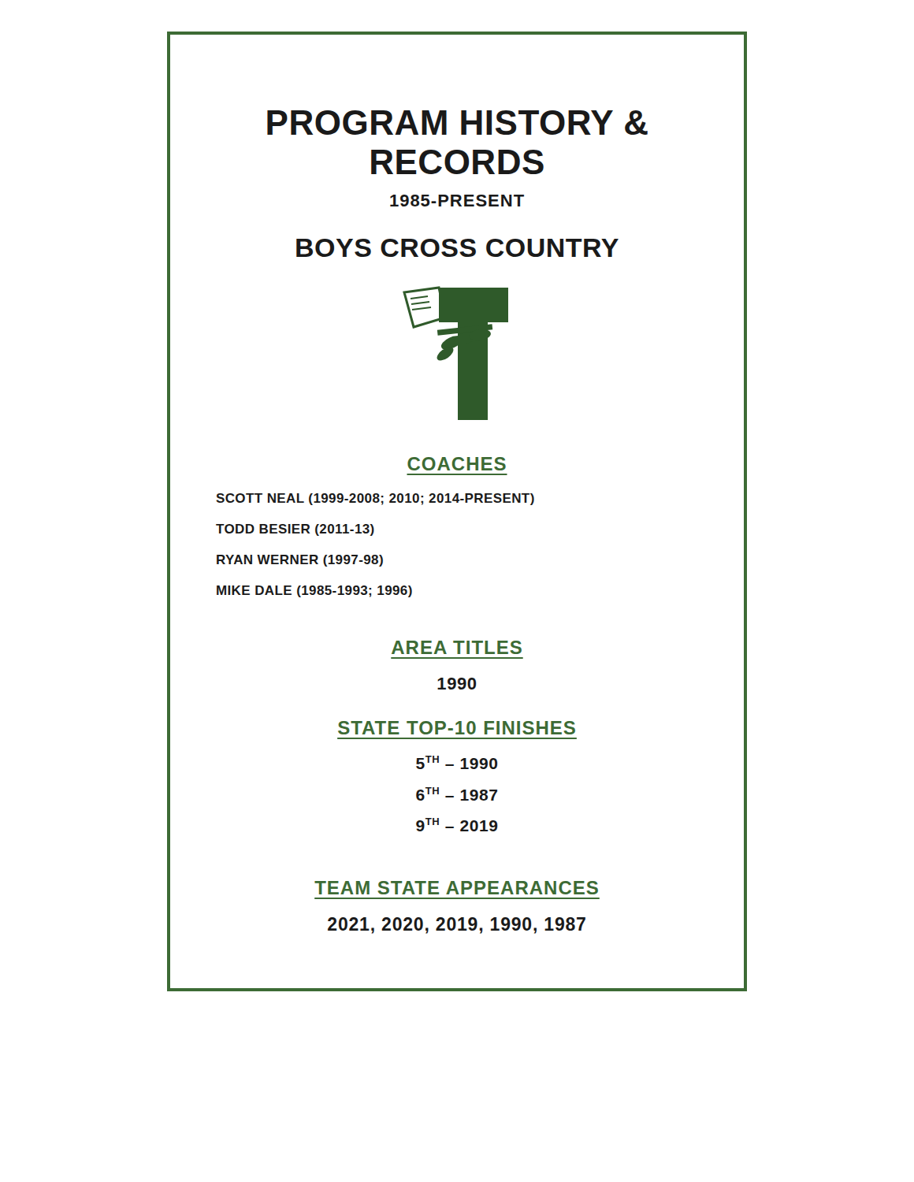Program History & Records
1985-Present
Boys Cross Country
Team logo: letter T with tomahawk and leaves
Coaches
Scott Neal (1999-2008; 2010; 2014-Present)
Todd Besier (2011-13)
Ryan Werner (1997-98)
Mike Dale (1985-1993; 1996)
Area Titles
1990
State Top-10 Finishes
5th – 1990
6th – 1987
9th – 2019
Team State Appearances
2021, 2020, 2019, 1990, 1987